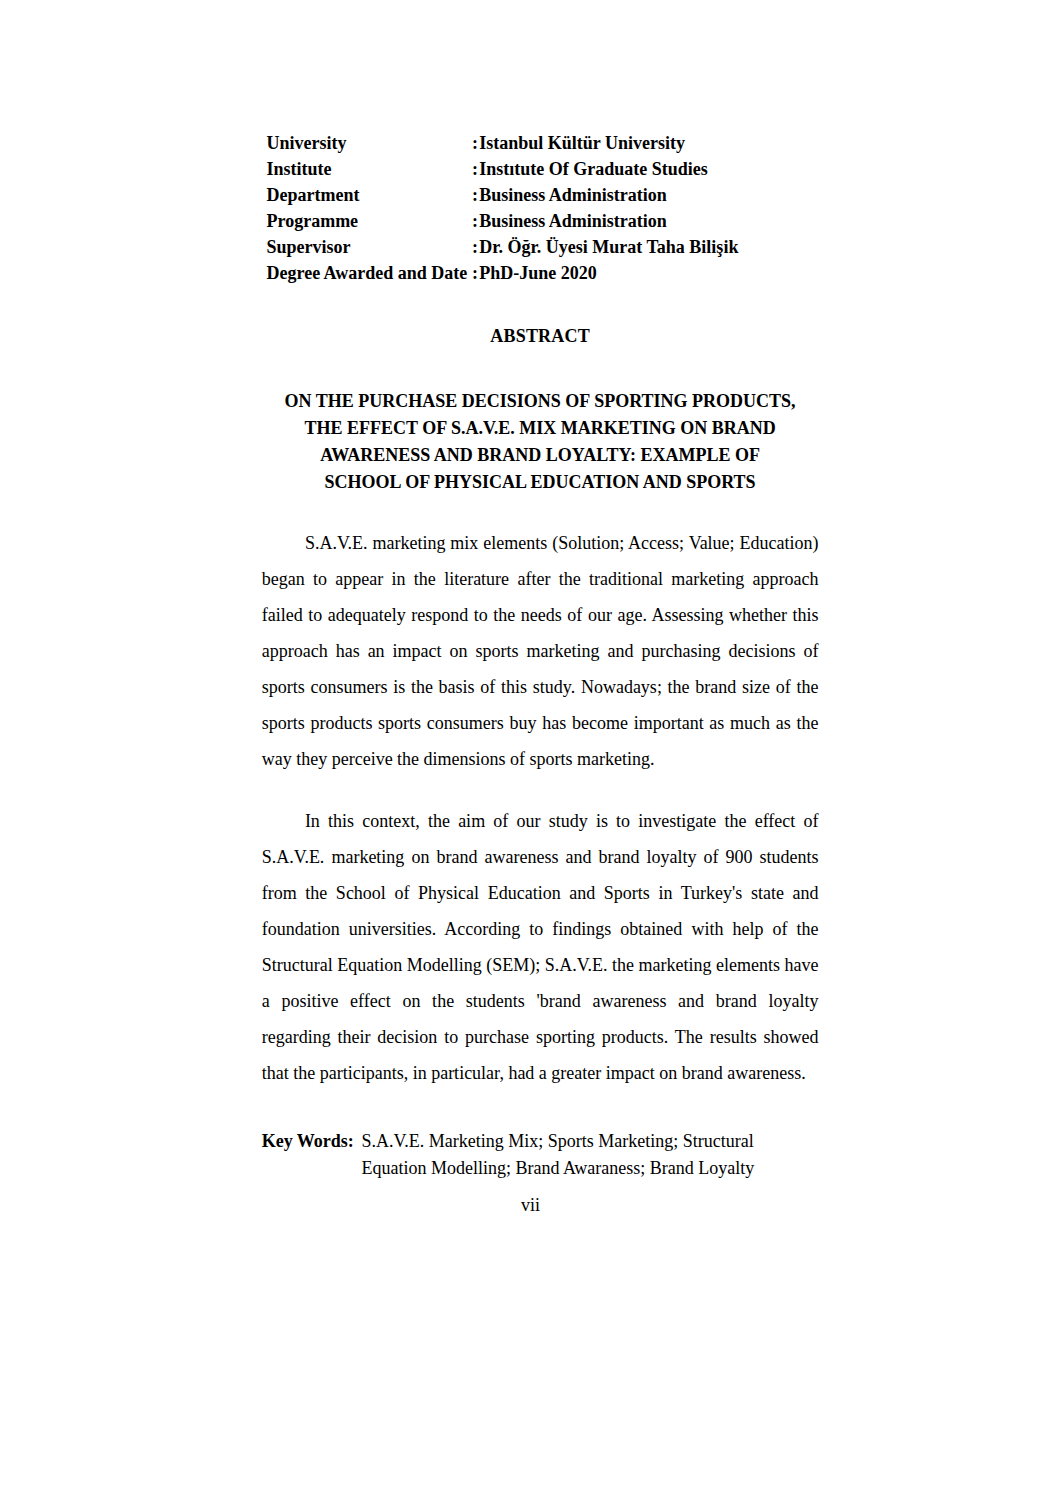| University | : | Istanbul Kültür University |
| Institute | : | Instıtute Of Graduate Studies |
| Department | : | Business Administration |
| Programme | : | Business Administration |
| Supervisor | : | Dr. Öğr. Üyesi Murat Taha Bilişik |
| Degree Awarded and Date | : | PhD-June 2020 |
ABSTRACT
ON THE PURCHASE DECISIONS OF SPORTING PRODUCTS,
THE EFFECT OF S.A.V.E. MIX MARKETING ON BRAND
AWARENESS AND BRAND LOYALTY: EXAMPLE OF
SCHOOL OF PHYSICAL EDUCATION AND SPORTS
S.A.V.E. marketing mix elements (Solution; Access; Value; Education) began to appear in the literature after the traditional marketing approach failed to adequately respond to the needs of our age. Assessing whether this approach has an impact on sports marketing and purchasing decisions of sports consumers is the basis of this study. Nowadays; the brand size of the sports products sports consumers buy has become important as much as the way they perceive the dimensions of sports marketing.
In this context, the aim of our study is to investigate the effect of S.A.V.E. marketing on brand awareness and brand loyalty of 900 students from the School of Physical Education and Sports in Turkey's state and foundation universities. According to findings obtained with help of the Structural Equation Modelling (SEM); S.A.V.E. the marketing elements have a positive effect on the students 'brand awareness and brand loyalty regarding their decision to purchase sporting products. The results showed that the participants, in particular, had a greater impact on brand awareness.
| Key Words: | S.A.V.E. Marketing Mix; Sports Marketing; Structural Equation Modelling; Brand Awaraness; Brand Loyalty |
vii